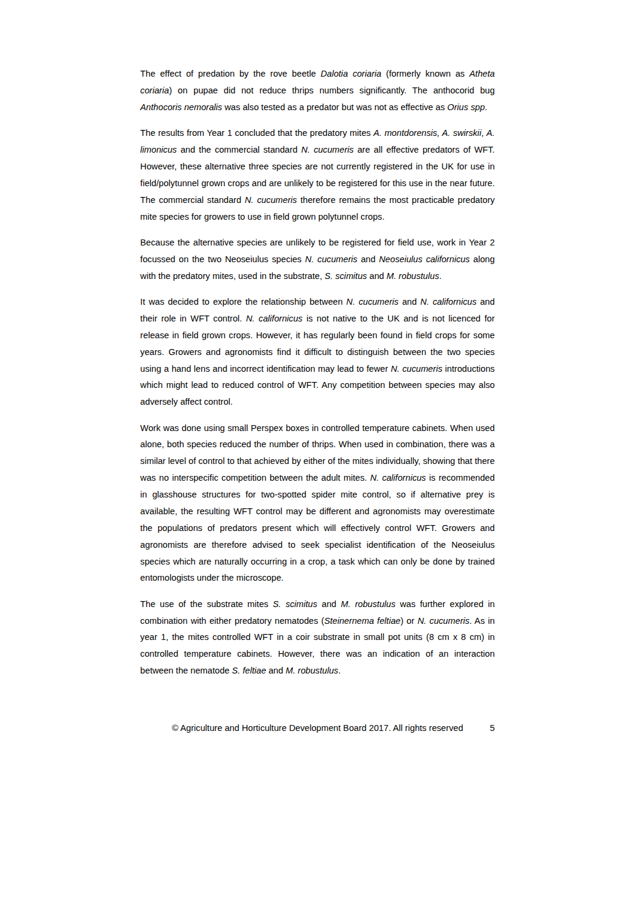The effect of predation by the rove beetle Dalotia coriaria (formerly known as Atheta coriaria) on pupae did not reduce thrips numbers significantly. The anthocorid bug Anthocoris nemoralis was also tested as a predator but was not as effective as Orius spp.
The results from Year 1 concluded that the predatory mites A. montdorensis, A. swirskii, A. limonicus and the commercial standard N. cucumeris are all effective predators of WFT. However, these alternative three species are not currently registered in the UK for use in field/polytunnel grown crops and are unlikely to be registered for this use in the near future. The commercial standard N. cucumeris therefore remains the most practicable predatory mite species for growers to use in field grown polytunnel crops.
Because the alternative species are unlikely to be registered for field use, work in Year 2 focussed on the two Neoseiulus species N. cucumeris and Neoseiulus californicus along with the predatory mites, used in the substrate, S. scimitus and M. robustulus.
It was decided to explore the relationship between N. cucumeris and N. californicus and their role in WFT control. N. californicus is not native to the UK and is not licenced for release in field grown crops. However, it has regularly been found in field crops for some years. Growers and agronomists find it difficult to distinguish between the two species using a hand lens and incorrect identification may lead to fewer N. cucumeris introductions which might lead to reduced control of WFT. Any competition between species may also adversely affect control.
Work was done using small Perspex boxes in controlled temperature cabinets. When used alone, both species reduced the number of thrips. When used in combination, there was a similar level of control to that achieved by either of the mites individually, showing that there was no interspecific competition between the adult mites. N. californicus is recommended in glasshouse structures for two-spotted spider mite control, so if alternative prey is available, the resulting WFT control may be different and agronomists may overestimate the populations of predators present which will effectively control WFT. Growers and agronomists are therefore advised to seek specialist identification of the Neoseiulus species which are naturally occurring in a crop, a task which can only be done by trained entomologists under the microscope.
The use of the substrate mites S. scimitus and M. robustulus was further explored in combination with either predatory nematodes (Steinernema feltiae) or N. cucumeris. As in year 1, the mites controlled WFT in a coir substrate in small pot units (8 cm x 8 cm) in controlled temperature cabinets. However, there was an indication of an interaction between the nematode S. feltiae and M. robustulus.
© Agriculture and Horticulture Development Board 2017. All rights reserved 5